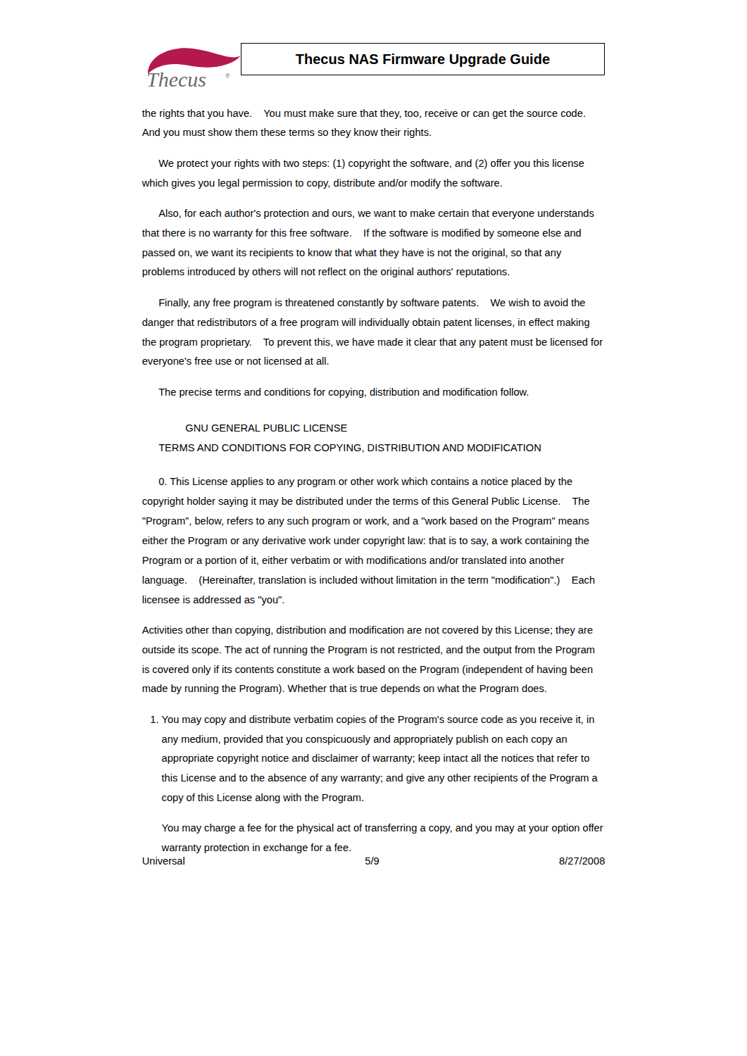Thecus ®
Thecus NAS Firmware Upgrade Guide
the rights that you have. You must make sure that they, too, receive or can get the source code. And you must show them these terms so they know their rights.
We protect your rights with two steps: (1) copyright the software, and (2) offer you this license which gives you legal permission to copy, distribute and/or modify the software.
Also, for each author's protection and ours, we want to make certain that everyone understands that there is no warranty for this free software. If the software is modified by someone else and passed on, we want its recipients to know that what they have is not the original, so that any problems introduced by others will not reflect on the original authors' reputations.
Finally, any free program is threatened constantly by software patents. We wish to avoid the danger that redistributors of a free program will individually obtain patent licenses, in effect making the program proprietary. To prevent this, we have made it clear that any patent must be licensed for everyone's free use or not licensed at all.
The precise terms and conditions for copying, distribution and modification follow.
GNU GENERAL PUBLIC LICENSE
TERMS AND CONDITIONS FOR COPYING, DISTRIBUTION AND MODIFICATION
0. This License applies to any program or other work which contains a notice placed by the copyright holder saying it may be distributed under the terms of this General Public License. The "Program", below, refers to any such program or work, and a "work based on the Program" means either the Program or any derivative work under copyright law: that is to say, a work containing the Program or a portion of it, either verbatim or with modifications and/or translated into another
language. (Hereinafter, translation is included without limitation in the term "modification".) Each licensee is addressed as "you".
Activities other than copying, distribution and modification are not covered by this License; they are outside its scope. The act of running the Program is not restricted, and the output from the Program is covered only if its contents constitute a work based on the Program (independent of having been made by running the Program). Whether that is true depends on what the Program does.
You may copy and distribute verbatim copies of the Program's source code as you receive it, in any medium, provided that you conspicuously and appropriately publish on each copy an appropriate copyright notice and disclaimer of warranty; keep intact all the notices that refer to this License and to the absence of any warranty; and give any other recipients of the Program a copy of this License along with the Program.
You may charge a fee for the physical act of transferring a copy, and you may at your option offer warranty protection in exchange for a fee.
Universal
5/9
8/27/2008